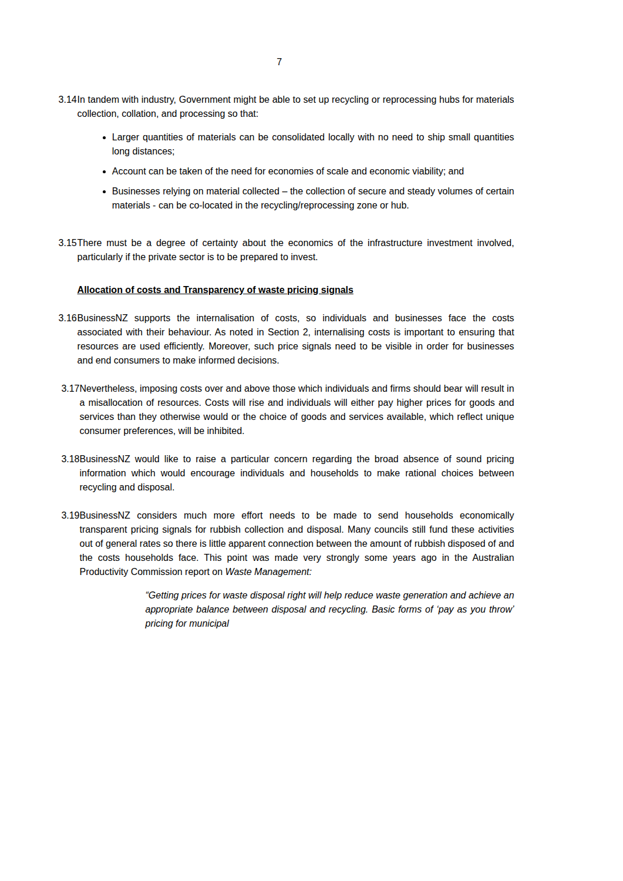7
3.14
In tandem with industry, Government might be able to set up recycling or reprocessing hubs for materials collection, collation, and processing so that:
Larger quantities of materials can be consolidated locally with no need to ship small quantities long distances;
Account can be taken of the need for economies of scale and economic viability; and
Businesses relying on material collected – the collection of secure and steady volumes of certain materials - can be co-located in the recycling/reprocessing zone or hub.
3.15
There must be a degree of certainty about the economics of the infrastructure investment involved, particularly if the private sector is to be prepared to invest.
Allocation of costs and Transparency of waste pricing signals
3.16
BusinessNZ supports the internalisation of costs, so individuals and businesses face the costs associated with their behaviour. As noted in Section 2, internalising costs is important to ensuring that resources are used efficiently. Moreover, such price signals need to be visible in order for businesses and end consumers to make informed decisions.
3.17
Nevertheless, imposing costs over and above those which individuals and firms should bear will result in a misallocation of resources. Costs will rise and individuals will either pay higher prices for goods and services than they otherwise would or the choice of goods and services available, which reflect unique consumer preferences, will be inhibited.
3.18
BusinessNZ would like to raise a particular concern regarding the broad absence of sound pricing information which would encourage individuals and households to make rational choices between recycling and disposal.
3.19
BusinessNZ considers much more effort needs to be made to send households economically transparent pricing signals for rubbish collection and disposal. Many councils still fund these activities out of general rates so there is little apparent connection between the amount of rubbish disposed of and the costs households face. This point was made very strongly some years ago in the Australian Productivity Commission report on Waste Management:
“Getting prices for waste disposal right will help reduce waste generation and achieve an appropriate balance between disposal and recycling. Basic forms of ‘pay as you throw’ pricing for municipal